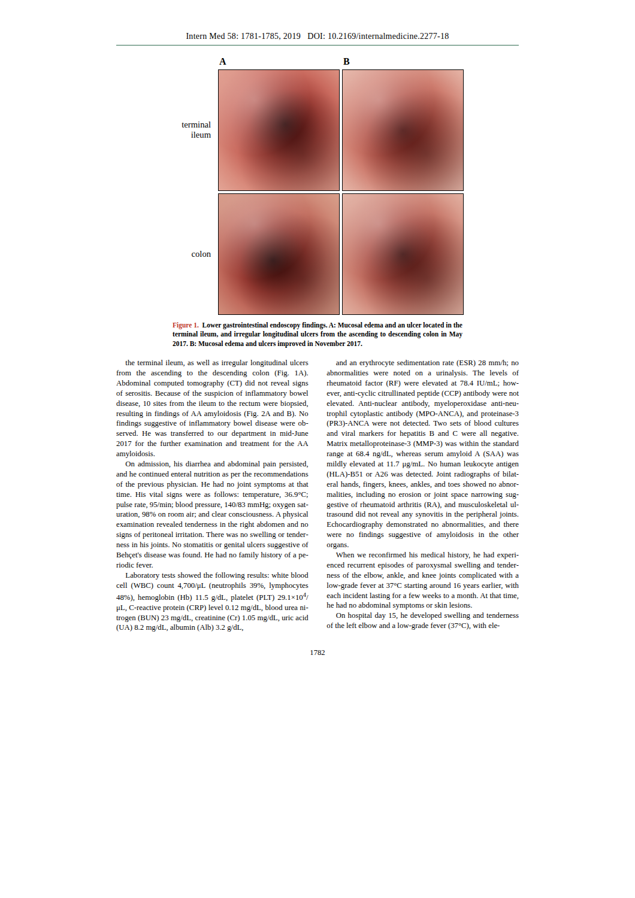Intern Med 58: 1781-1785, 2019 DOI: 10.2169/internalmedicine.2277-18
A
B
terminal
ileum
colon
Figure 1. Lower gastrointestinal endoscopy findings. A: Mucosal edema and an ulcer located in the terminal ileum, and irregular longitudinal ulcers from the ascending to descending colon in May 2017. B: Mucosal edema and ulcers improved in November 2017.
the terminal ileum, as well as irregular longitudinal ulcers from the ascending to the descending colon (Fig. 1A). Abdominal computed tomography (CT) did not reveal signs of serositis. Because of the suspicion of inflammatory bowel disease, 10 sites from the ileum to the rectum were biopsied, resulting in findings of AA amyloidosis (Fig. 2A and B). No findings suggestive of inflammatory bowel disease were observed. He was transferred to our department in mid-June 2017 for the further examination and treatment for the AA amyloidosis.
On admission, his diarrhea and abdominal pain persisted, and he continued enteral nutrition as per the recommendations of the previous physician. He had no joint symptoms at that time. His vital signs were as follows: temperature, 36.9°C; pulse rate, 95/min; blood pressure, 140/83 mmHg; oxygen saturation, 98% on room air; and clear consciousness. A physical examination revealed tenderness in the right abdomen and no signs of peritoneal irritation. There was no swelling or tenderness in his joints. No stomatitis or genital ulcers suggestive of Behçet's disease was found. He had no family history of a periodic fever.
Laboratory tests showed the following results: white blood cell (WBC) count 4,700/μL (neutrophils 39%, lymphocytes 48%), hemoglobin (Hb) 11.5 g/dL, platelet (PLT) 29.1×104/μL, C-reactive protein (CRP) level 0.12 mg/dL, blood urea nitrogen (BUN) 23 mg/dL, creatinine (Cr) 1.05 mg/dL, uric acid (UA) 8.2 mg/dL, albumin (Alb) 3.2 g/dL,
and an erythrocyte sedimentation rate (ESR) 28 mm/h; no abnormalities were noted on a urinalysis. The levels of rheumatoid factor (RF) were elevated at 78.4 IU/mL; however, anti-cyclic citrullinated peptide (CCP) antibody were not elevated. Anti-nuclear antibody, myeloperoxidase anti-neutrophil cytoplastic antibody (MPO-ANCA), and proteinase-3 (PR3)-ANCA were not detected. Two sets of blood cultures and viral markers for hepatitis B and C were all negative. Matrix metalloproteinase-3 (MMP-3) was within the standard range at 68.4 ng/dL, whereas serum amyloid A (SAA) was mildly elevated at 11.7 μg/mL. No human leukocyte antigen (HLA)-B51 or A26 was detected. Joint radiographs of bilateral hands, fingers, knees, ankles, and toes showed no abnormalities, including no erosion or joint space narrowing suggestive of rheumatoid arthritis (RA), and musculoskeletal ultrasound did not reveal any synovitis in the peripheral joints. Echocardiography demonstrated no abnormalities, and there were no findings suggestive of amyloidosis in the other organs.
When we reconfirmed his medical history, he had experienced recurrent episodes of paroxysmal swelling and tenderness of the elbow, ankle, and knee joints complicated with a low-grade fever at 37°C starting around 16 years earlier, with each incident lasting for a few weeks to a month. At that time, he had no abdominal symptoms or skin lesions.
On hospital day 15, he developed swelling and tenderness of the left elbow and a low-grade fever (37°C), with ele-
1782